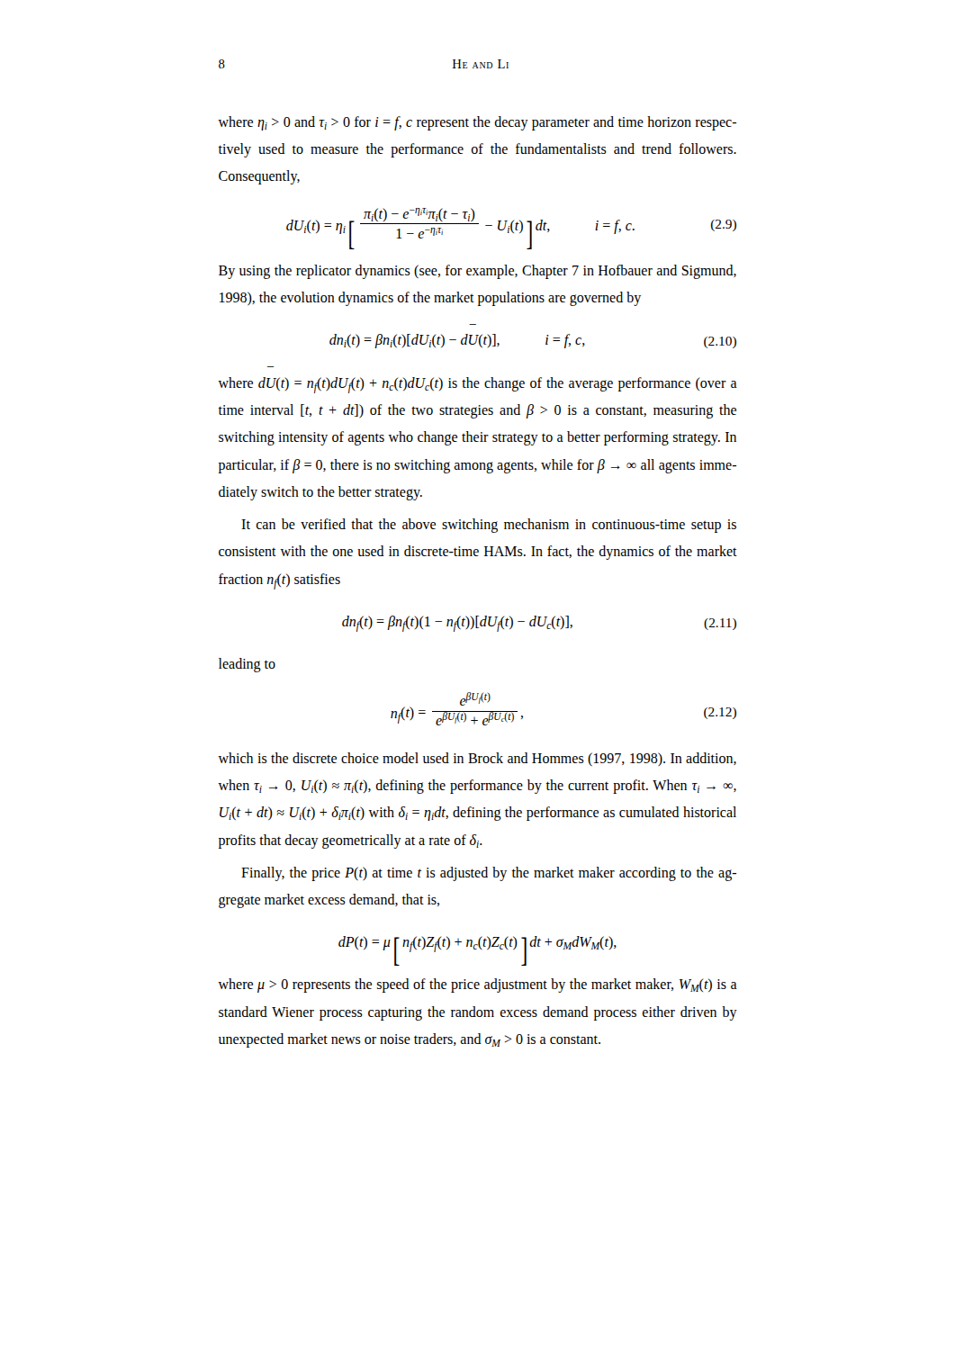8 He and Li
where ηi > 0 and τi > 0 for i = f, c represent the decay parameter and time horizon respectively used to measure the performance of the fundamentalists and trend followers. Consequently,
dUi(t) = ηi[πi(t) − e−ηiτiπi(t − τi) 1 − e−ηiτi − Ui(t)] dt, i = f, c.
(2.9)
By using the replicator dynamics (see, for example, Chapter 7 in Hofbauer and Sigmund, 1998), the evolution dynamics of the market populations are governed by
dni(t) = βni(t)[dUi(t) − d̅U(t)], i = f, c,
(2.10)
where d̅U(t) = nf(t)dUf(t) + nc(t)dUc(t) is the change of the average performance (over a time interval [t, t + dt]) of the two strategies and β > 0 is a constant, measuring the switching intensity of agents who change their strategy to a better performing strategy. In particular, if β = 0, there is no switching among agents, while for β → ∞ all agents immediately switch to the better strategy.
It can be verified that the above switching mechanism in continuous-time setup is consistent with the one used in discrete-time HAMs. In fact, the dynamics of the market fraction nf(t) satisfies
dnf(t) = βnf(t)(1 − nf(t))[dUf(t) − dUc(t)],
(2.11)
leading to
nf(t) = eβUf(t) eβUf(t) + eβUc(t),
(2.12)
which is the discrete choice model used in Brock and Hommes (1997, 1998). In addition, when τi → 0, Ui(t) ≈ πi(t), defining the performance by the current profit. When τi → ∞, Ui(t + dt) ≈ Ui(t) + δiπi(t) with δi = ηidt, defining the performance as cumulated historical profits that decay geometrically at a rate of δi.
Finally, the price P(t) at time t is adjusted by the market maker according to the aggregate market excess demand, that is,
dP(t) = μ[nf(t)Zf(t) + nc(t)Zc(t)] dt + σMdWM(t),
where μ > 0 represents the speed of the price adjustment by the market maker, WM(t) is a standard Wiener process capturing the random excess demand process either driven by unexpected market news or noise traders, and σM > 0 is a constant.